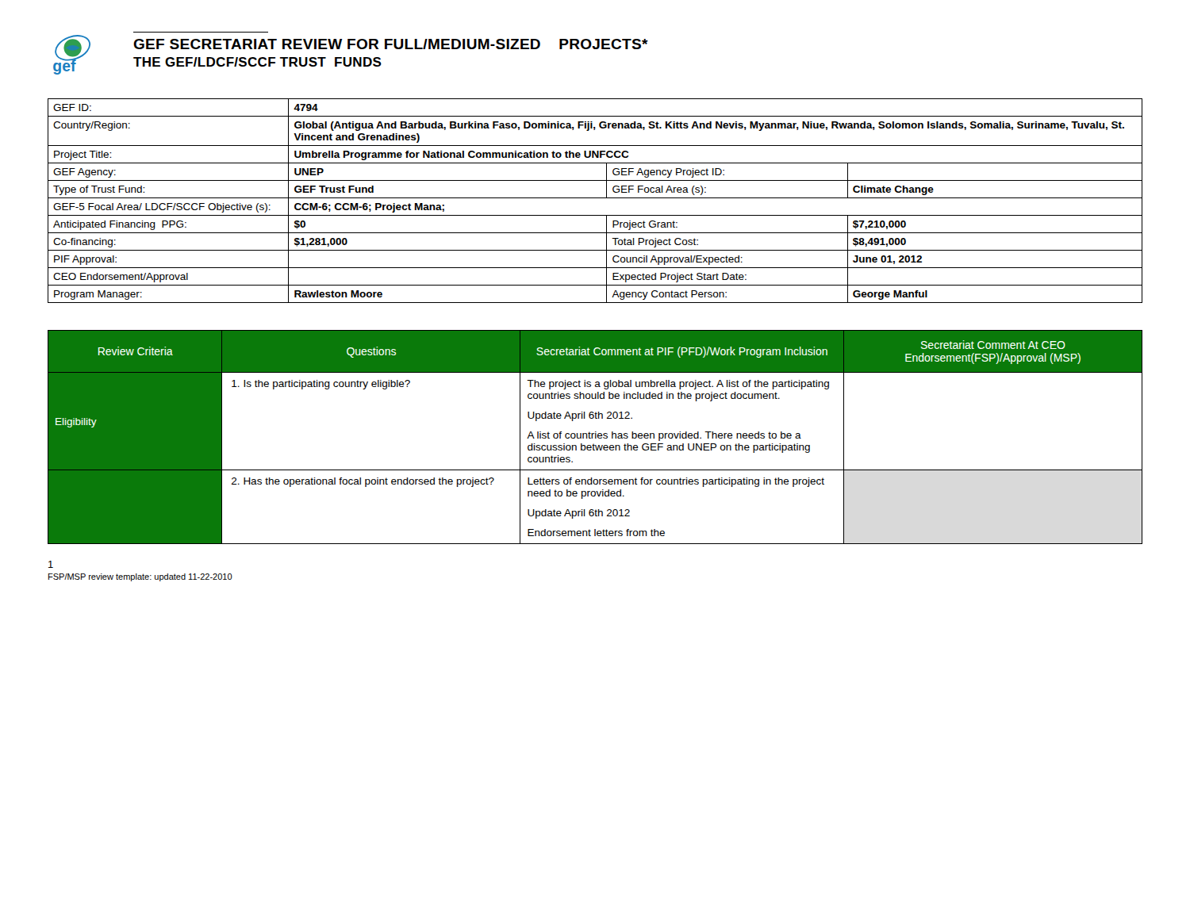gef
GEF SECRETARIAT REVIEW FOR FULL/MEDIUM-SIZED PROJECTS*
THE GEF/LDCF/SCCF TRUST FUNDS
| GEF ID: | 4794 |
| Country/Region: | Global (Antigua And Barbuda, Burkina Faso, Dominica, Fiji, Grenada, St. Kitts And Nevis, Myanmar, Niue, Rwanda, Solomon Islands, Somalia, Suriname, Tuvalu, St. Vincent and Grenadines) |
| Project Title: | Umbrella Programme for National Communication to the UNFCCC |
| GEF Agency: | UNEP | GEF Agency Project ID: | |
| Type of Trust Fund: | GEF Trust Fund | GEF Focal Area (s): | Climate Change |
| GEF-5 Focal Area/ LDCF/SCCF Objective (s): | CCM-6; CCM-6; Project Mana; |
| Anticipated Financing PPG: | $0 | Project Grant: | $7,210,000 |
| Co-financing: | $1,281,000 | Total Project Cost: | $8,491,000 |
| PIF Approval: | | Council Approval/Expected: | June 01, 2012 |
| CEO Endorsement/Approval | | Expected Project Start Date: | |
| Program Manager: | Rawleston Moore | Agency Contact Person: | George Manful |
| Review Criteria | Questions | Secretariat Comment at PIF (PFD)/Work Program Inclusion | Secretariat Comment At CEO Endorsement(FSP)/Approval (MSP) |
| --- | --- | --- | --- |
| Eligibility | Is the participating country eligible? | The project is a global umbrella project. A list of the participating countries should be included in the project document. Update April 6th 2012. A list of countries has been provided. There needs to be a discussion between the GEF and UNEP on the participating countries. | |
| | Has the operational focal point endorsed the project? | Letters of endorsement for countries participating in the project need to be provided. Update April 6th 2012 Endorsement letters from the | |
1
FSP/MSP review template: updated 11-22-2010